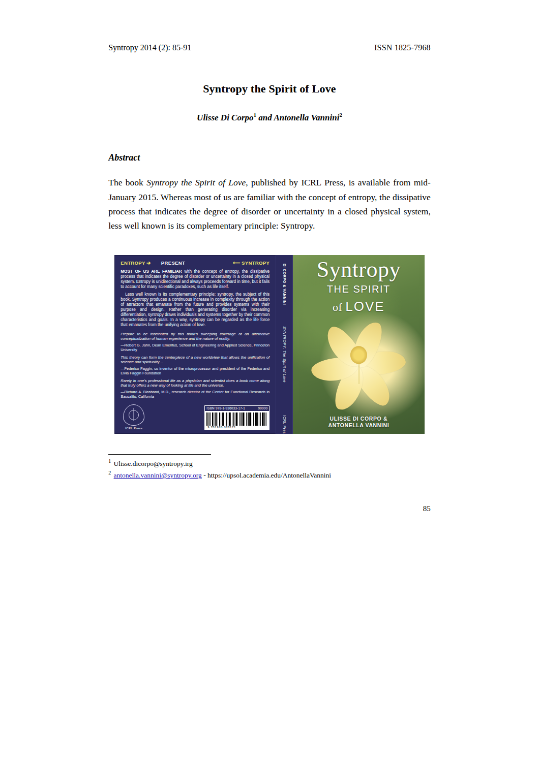Syntropy 2014 (2): 85-91
ISSN 1825-7968
Syntropy the Spirit of Love
Ulisse Di Corpo1 and Antonella Vannini2
Abstract
The book Syntropy the Spirit of Love, published by ICRL Press, is available from mid-January 2015. Whereas most of us are familiar with the concept of entropy, the dissipative process that indicates the degree of disorder or uncertainty in a closed physical system, less well known is its complementary principle: Syntropy.
ENTROPY ➔ PRESENT ⟵ SYNTROPY
MOST OF US ARE FAMILIAR with the concept of entropy, the dissipative process that indicates the degree of disorder or uncertainty in a closed physical system. Entropy is unidirectional and always proceeds forward in time, but it fails to account for many scientific paradoxes, such as life itself.
Less well known is its complementary principle: syntropy, the subject of this book. Syntropy produces a continuous increase in complexity through the action of attractors that emanate from the future and provides systems with their purpose and design. Rather than generating disorder via increasing differentiation, syntropy draws individuals and systems together by their common characteristics and goals. In a way, syntropy can be regarded as the life force that emanates from the unifying action of love.
Prepare to be fascinated by this book’s sweeping coverage of an alternative conceptualization of human experience and the nature of reality.
—Robert G. Jahn, Dean Emeritus, School of Engineering and Applied Science, Princeton University
This theory can form the centerpiece of a new worldview that allows the unification of science and spirituality…
—Federico Faggin, co-inventor of the microprocessor and president of the Federico and Elvia Faggin Foundation
Rarely in one’s professional life as a physician and scientist does a book come along that truly offers a new way of looking at life and the universe.
—Richard A. Blasband, M.D., research director of the Center for Functional Research in Sausalito, California
ICRL Press
ISBN 978-1-936033-17-1 90000
9 781936 033171
DI CORPO & VANNINI
SYNTROPY: The Spirit of Love
ICRL Press
Syntropy
THE SPIRIT
of LOVE
ULISSE DI CORPO &
ANTONELLA VANNINI
1 Ulisse.dicorpo@syntropy.irg
2 antonella.vannini@syntropy.org - https://upsol.academia.edu/AntonellaVannini
85